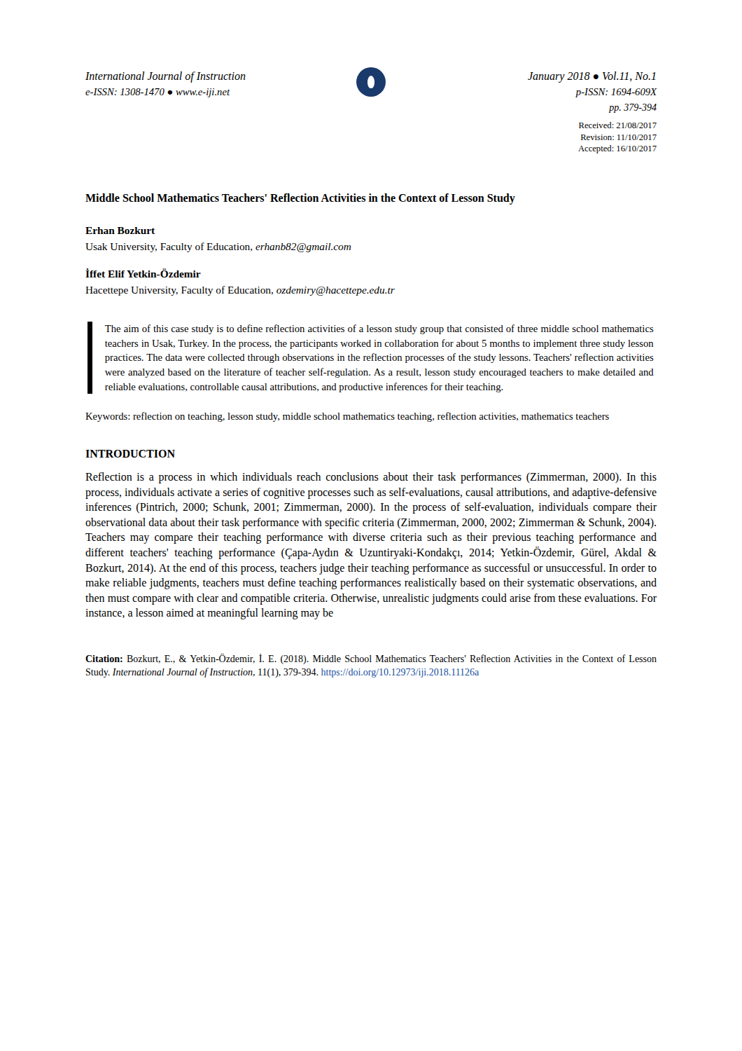International Journal of Instruction
e-ISSN: 1308-1470 ● www.e-iji.net
January 2018 ● Vol.11, No.1
p-ISSN: 1694-609X
pp. 379-394
Received: 21/08/2017
Revision: 11/10/2017
Accepted: 16/10/2017
Middle School Mathematics Teachers' Reflection Activities in the Context of Lesson Study
Erhan Bozkurt
Usak University, Faculty of Education, erhanb82@gmail.com
İffet Elif Yetkin-Özdemir
Hacettepe University, Faculty of Education, ozdemiry@hacettepe.edu.tr
The aim of this case study is to define reflection activities of a lesson study group that consisted of three middle school mathematics teachers in Usak, Turkey. In the process, the participants worked in collaboration for about 5 months to implement three study lesson practices. The data were collected through observations in the reflection processes of the study lessons. Teachers' reflection activities were analyzed based on the literature of teacher self-regulation. As a result, lesson study encouraged teachers to make detailed and reliable evaluations, controllable causal attributions, and productive inferences for their teaching.
Keywords: reflection on teaching, lesson study, middle school mathematics teaching, reflection activities, mathematics teachers
Introduction
Reflection is a process in which individuals reach conclusions about their task performances (Zimmerman, 2000). In this process, individuals activate a series of cognitive processes such as self-evaluations, causal attributions, and adaptive-defensive inferences (Pintrich, 2000; Schunk, 2001; Zimmerman, 2000). In the process of self-evaluation, individuals compare their observational data about their task performance with specific criteria (Zimmerman, 2000, 2002; Zimmerman & Schunk, 2004). Teachers may compare their teaching performance with diverse criteria such as their previous teaching performance and different teachers' teaching performance (Çapa-Aydın & Uzuntiryaki-Kondakçı, 2014; Yetkin-Özdemir, Gürel, Akdal & Bozkurt, 2014). At the end of this process, teachers judge their teaching performance as successful or unsuccessful. In order to make reliable judgments, teachers must define teaching performances realistically based on their systematic observations, and then must compare with clear and compatible criteria. Otherwise, unrealistic judgments could arise from these evaluations. For instance, a lesson aimed at meaningful learning may be
Citation: Bozkurt, E., & Yetkin-Özdemir, İ. E. (2018). Middle School Mathematics Teachers' Reflection Activities in the Context of Lesson Study. International Journal of Instruction, 11(1), 379-394. https://doi.org/10.12973/iji.2018.11126a